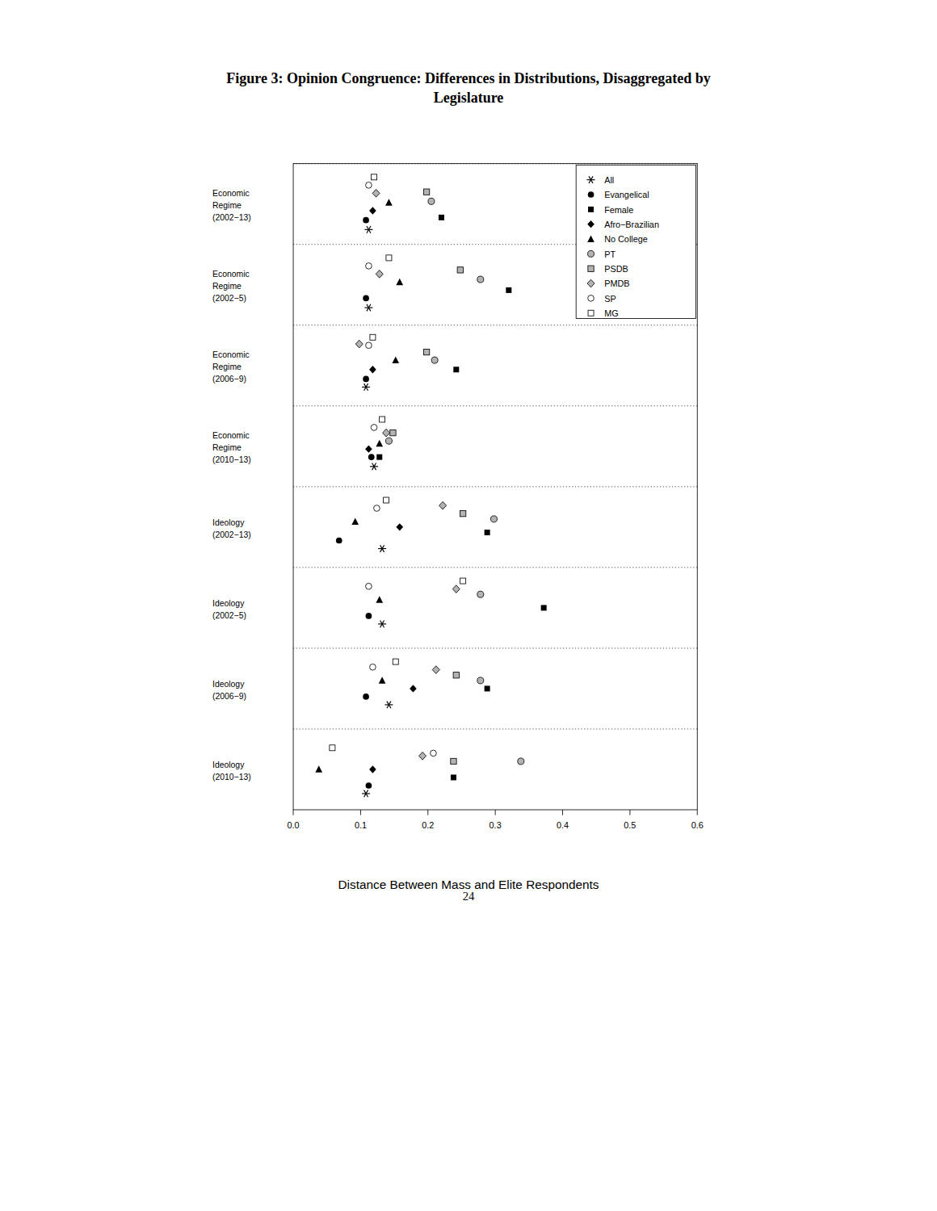Figure 3: Opinion Congruence: Differences in Distributions, Disaggregated by Legislature
0.0 0.1 0.2 0.3 0.4 0.5 0.6 Economic Regime (2002−13) Economic Regime (2002−5) Economic Regime (2006−9) Economic Regime (2010−13) Ideology (2002−13) Ideology (2002−5) Ideology (2006−9) Ideology (2010−13) All Evangelical Female Afro−Brazilian No College PT PSDB PMDB SP MG
Distance Between Mass and Elite Respondents
24